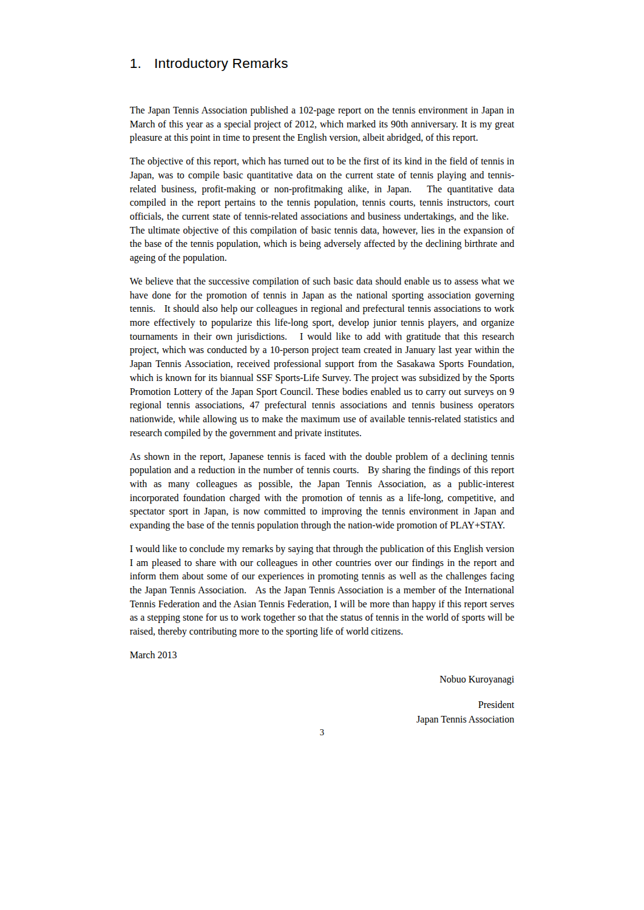1. Introductory Remarks
The Japan Tennis Association published a 102-page report on the tennis environment in Japan in March of this year as a special project of 2012, which marked its 90th anniversary. It is my great pleasure at this point in time to present the English version, albeit abridged, of this report.
The objective of this report, which has turned out to be the first of its kind in the field of tennis in Japan, was to compile basic quantitative data on the current state of tennis playing and tennis-related business, profit-making or non-profitmaking alike, in Japan. The quantitative data compiled in the report pertains to the tennis population, tennis courts, tennis instructors, court officials, the current state of tennis-related associations and business undertakings, and the like. The ultimate objective of this compilation of basic tennis data, however, lies in the expansion of the base of the tennis population, which is being adversely affected by the declining birthrate and ageing of the population.
We believe that the successive compilation of such basic data should enable us to assess what we have done for the promotion of tennis in Japan as the national sporting association governing tennis. It should also help our colleagues in regional and prefectural tennis associations to work more effectively to popularize this life-long sport, develop junior tennis players, and organize tournaments in their own jurisdictions. I would like to add with gratitude that this research project, which was conducted by a 10-person project team created in January last year within the Japan Tennis Association, received professional support from the Sasakawa Sports Foundation, which is known for its biannual SSF Sports-Life Survey. The project was subsidized by the Sports Promotion Lottery of the Japan Sport Council. These bodies enabled us to carry out surveys on 9 regional tennis associations, 47 prefectural tennis associations and tennis business operators nationwide, while allowing us to make the maximum use of available tennis-related statistics and research compiled by the government and private institutes.
As shown in the report, Japanese tennis is faced with the double problem of a declining tennis population and a reduction in the number of tennis courts. By sharing the findings of this report with as many colleagues as possible, the Japan Tennis Association, as a public-interest incorporated foundation charged with the promotion of tennis as a life-long, competitive, and spectator sport in Japan, is now committed to improving the tennis environment in Japan and expanding the base of the tennis population through the nation-wide promotion of PLAY+STAY.
I would like to conclude my remarks by saying that through the publication of this English version I am pleased to share with our colleagues in other countries over our findings in the report and inform them about some of our experiences in promoting tennis as well as the challenges facing the Japan Tennis Association. As the Japan Tennis Association is a member of the International Tennis Federation and the Asian Tennis Federation, I will be more than happy if this report serves as a stepping stone for us to work together so that the status of tennis in the world of sports will be raised, thereby contributing more to the sporting life of world citizens.
March 2013
Nobuo Kuroyanagi
President
Japan Tennis Association
3